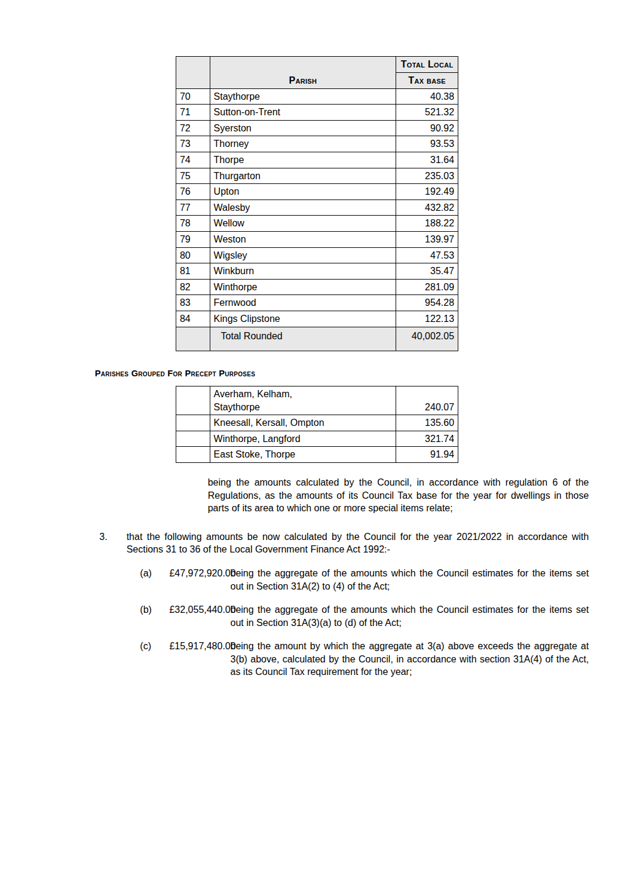| | Parish | Total Local |
| --- | --- | --- |
| Tax base |
| 70 | Staythorpe | 40.38 |
| 71 | Sutton-on-Trent | 521.32 |
| 72 | Syerston | 90.92 |
| 73 | Thorney | 93.53 |
| 74 | Thorpe | 31.64 |
| 75 | Thurgarton | 235.03 |
| 76 | Upton | 192.49 |
| 77 | Walesby | 432.82 |
| 78 | Wellow | 188.22 |
| 79 | Weston | 139.97 |
| 80 | Wigsley | 47.53 |
| 81 | Winkburn | 35.47 |
| 82 | Winthorpe | 281.09 |
| 83 | Fernwood | 954.28 |
| 84 | Kings Clipstone | 122.13 |
| | Total Rounded | 40,002.05 |
Parishes Grouped For Precept Purposes
| | Averham, Kelham, Staythorpe | 240.07 |
| | Kneesall, Kersall, Ompton | 135.60 |
| | Winthorpe, Langford | 321.74 |
| | East Stoke, Thorpe | 91.94 |
being the amounts calculated by the Council, in accordance with regulation 6 of the Regulations, as the amounts of its Council Tax base for the year for dwellings in those parts of its area to which one or more special items relate;
3. that the following amounts be now calculated by the Council for the year 2021/2022 in accordance with Sections 31 to 36 of the Local Government Finance Act 1992:-
(a) £47,972,920.00 being the aggregate of the amounts which the Council estimates for the items set out in Section 31A(2) to (4) of the Act;
(b) £32,055,440.00 being the aggregate of the amounts which the Council estimates for the items set out in Section 31A(3)(a) to (d) of the Act;
(c) £15,917,480.00 being the amount by which the aggregate at 3(a) above exceeds the aggregate at 3(b) above, calculated by the Council, in accordance with section 31A(4) of the Act, as its Council Tax requirement for the year;